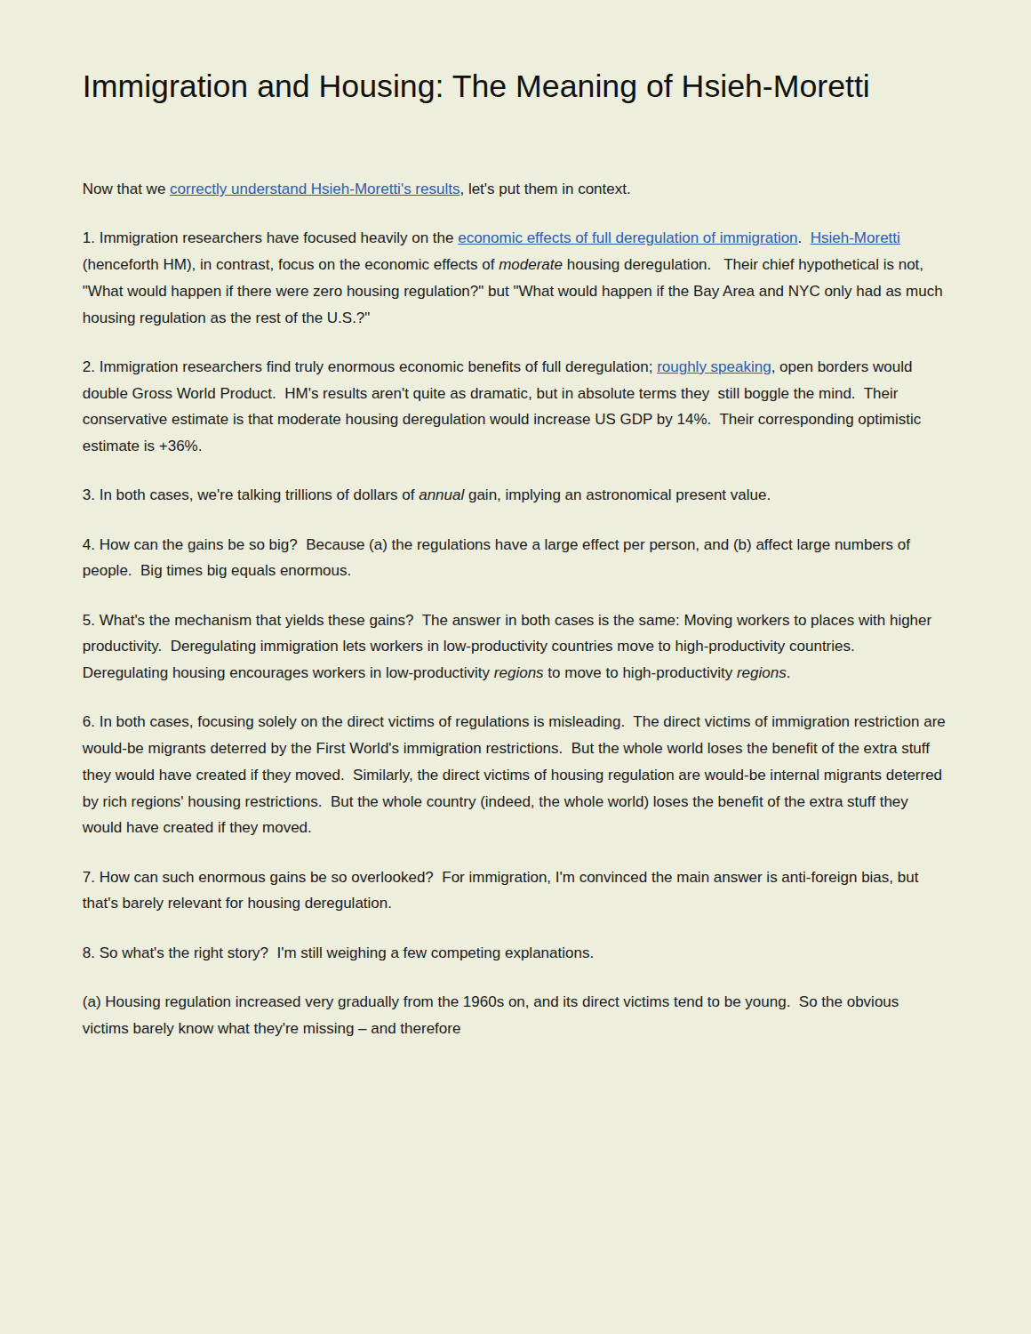Immigration and Housing: The Meaning of Hsieh-Moretti
Now that we correctly understand Hsieh-Moretti's results, let's put them in context.
1. Immigration researchers have focused heavily on the economic effects of full deregulation of immigration. Hsieh-Moretti (henceforth HM), in contrast, focus on the economic effects of moderate housing deregulation. Their chief hypothetical is not, "What would happen if there were zero housing regulation?" but "What would happen if the Bay Area and NYC only had as much housing regulation as the rest of the U.S.?"
2. Immigration researchers find truly enormous economic benefits of full deregulation; roughly speaking, open borders would double Gross World Product. HM's results aren't quite as dramatic, but in absolute terms they still boggle the mind. Their conservative estimate is that moderate housing deregulation would increase US GDP by 14%. Their corresponding optimistic estimate is +36%.
3. In both cases, we're talking trillions of dollars of annual gain, implying an astronomical present value.
4. How can the gains be so big? Because (a) the regulations have a large effect per person, and (b) affect large numbers of people. Big times big equals enormous.
5. What's the mechanism that yields these gains? The answer in both cases is the same: Moving workers to places with higher productivity. Deregulating immigration lets workers in low-productivity countries move to high-productivity countries. Deregulating housing encourages workers in low-productivity regions to move to high-productivity regions.
6. In both cases, focusing solely on the direct victims of regulations is misleading. The direct victims of immigration restriction are would-be migrants deterred by the First World's immigration restrictions. But the whole world loses the benefit of the extra stuff they would have created if they moved. Similarly, the direct victims of housing regulation are would-be internal migrants deterred by rich regions' housing restrictions. But the whole country (indeed, the whole world) loses the benefit of the extra stuff they would have created if they moved.
7. How can such enormous gains be so overlooked? For immigration, I'm convinced the main answer is anti-foreign bias, but that's barely relevant for housing deregulation.
8. So what's the right story? I'm still weighing a few competing explanations.
(a) Housing regulation increased very gradually from the 1960s on, and its direct victims tend to be young. So the obvious victims barely know what they're missing – and therefore